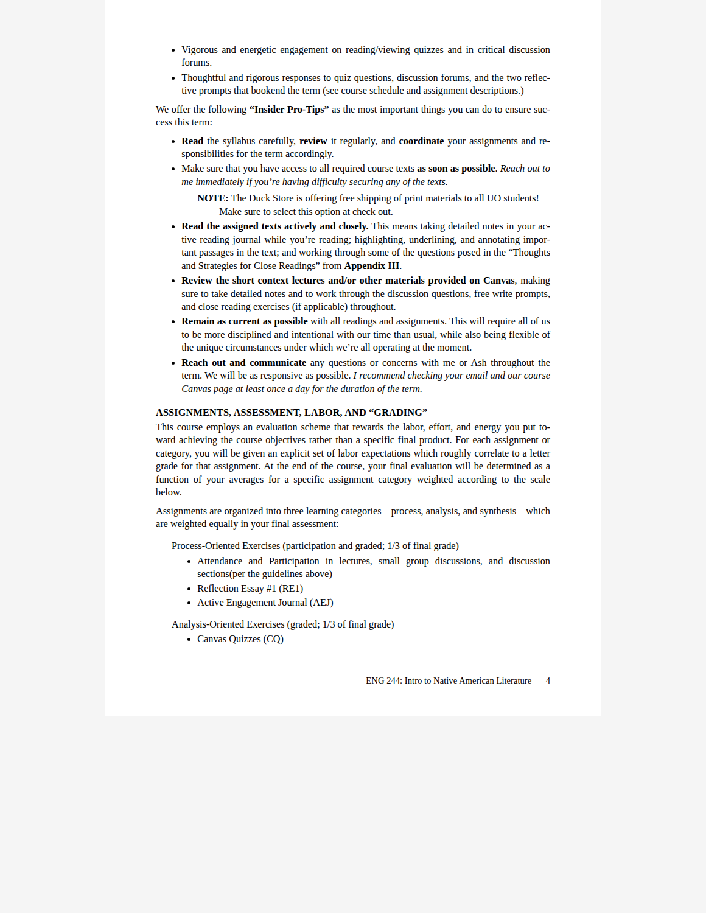Vigorous and energetic engagement on reading/viewing quizzes and in critical discussion forums.
Thoughtful and rigorous responses to quiz questions, discussion forums, and the two reflective prompts that bookend the term (see course schedule and assignment descriptions.)
We offer the following “Insider Pro-Tips” as the most important things you can do to ensure success this term:
Read the syllabus carefully, review it regularly, and coordinate your assignments and responsibilities for the term accordingly.
Make sure that you have access to all required course texts as soon as possible. Reach out to me immediately if you’re having difficulty securing any of the texts.
NOTE: The Duck Store is offering free shipping of print materials to all UO students! Make sure to select this option at check out.
Read the assigned texts actively and closely. This means taking detailed notes in your active reading journal while you’re reading; highlighting, underlining, and annotating important passages in the text; and working through some of the questions posed in the “Thoughts and Strategies for Close Readings” from Appendix III.
Review the short context lectures and/or other materials provided on Canvas, making sure to take detailed notes and to work through the discussion questions, free write prompts, and close reading exercises (if applicable) throughout.
Remain as current as possible with all readings and assignments. This will require all of us to be more disciplined and intentional with our time than usual, while also being flexible of the unique circumstances under which we’re all operating at the moment.
Reach out and communicate any questions or concerns with me or Ash throughout the term. We will be as responsive as possible. I recommend checking your email and our course Canvas page at least once a day for the duration of the term.
ASSIGNMENTS, ASSESSMENT, LABOR, AND “GRADING”
This course employs an evaluation scheme that rewards the labor, effort, and energy you put toward achieving the course objectives rather than a specific final product. For each assignment or category, you will be given an explicit set of labor expectations which roughly correlate to a letter grade for that assignment. At the end of the course, your final evaluation will be determined as a function of your averages for a specific assignment category weighted according to the scale below.
Assignments are organized into three learning categories—process, analysis, and synthesis—which are weighted equally in your final assessment:
Process-Oriented Exercises (participation and graded; 1/3 of final grade)
Attendance and Participation in lectures, small group discussions, and discussion sections(per the guidelines above)
Reflection Essay #1 (RE1)
Active Engagement Journal (AEJ)
Analysis-Oriented Exercises (graded; 1/3 of final grade)
Canvas Quizzes (CQ)
ENG 244: Intro to Native American Literature4